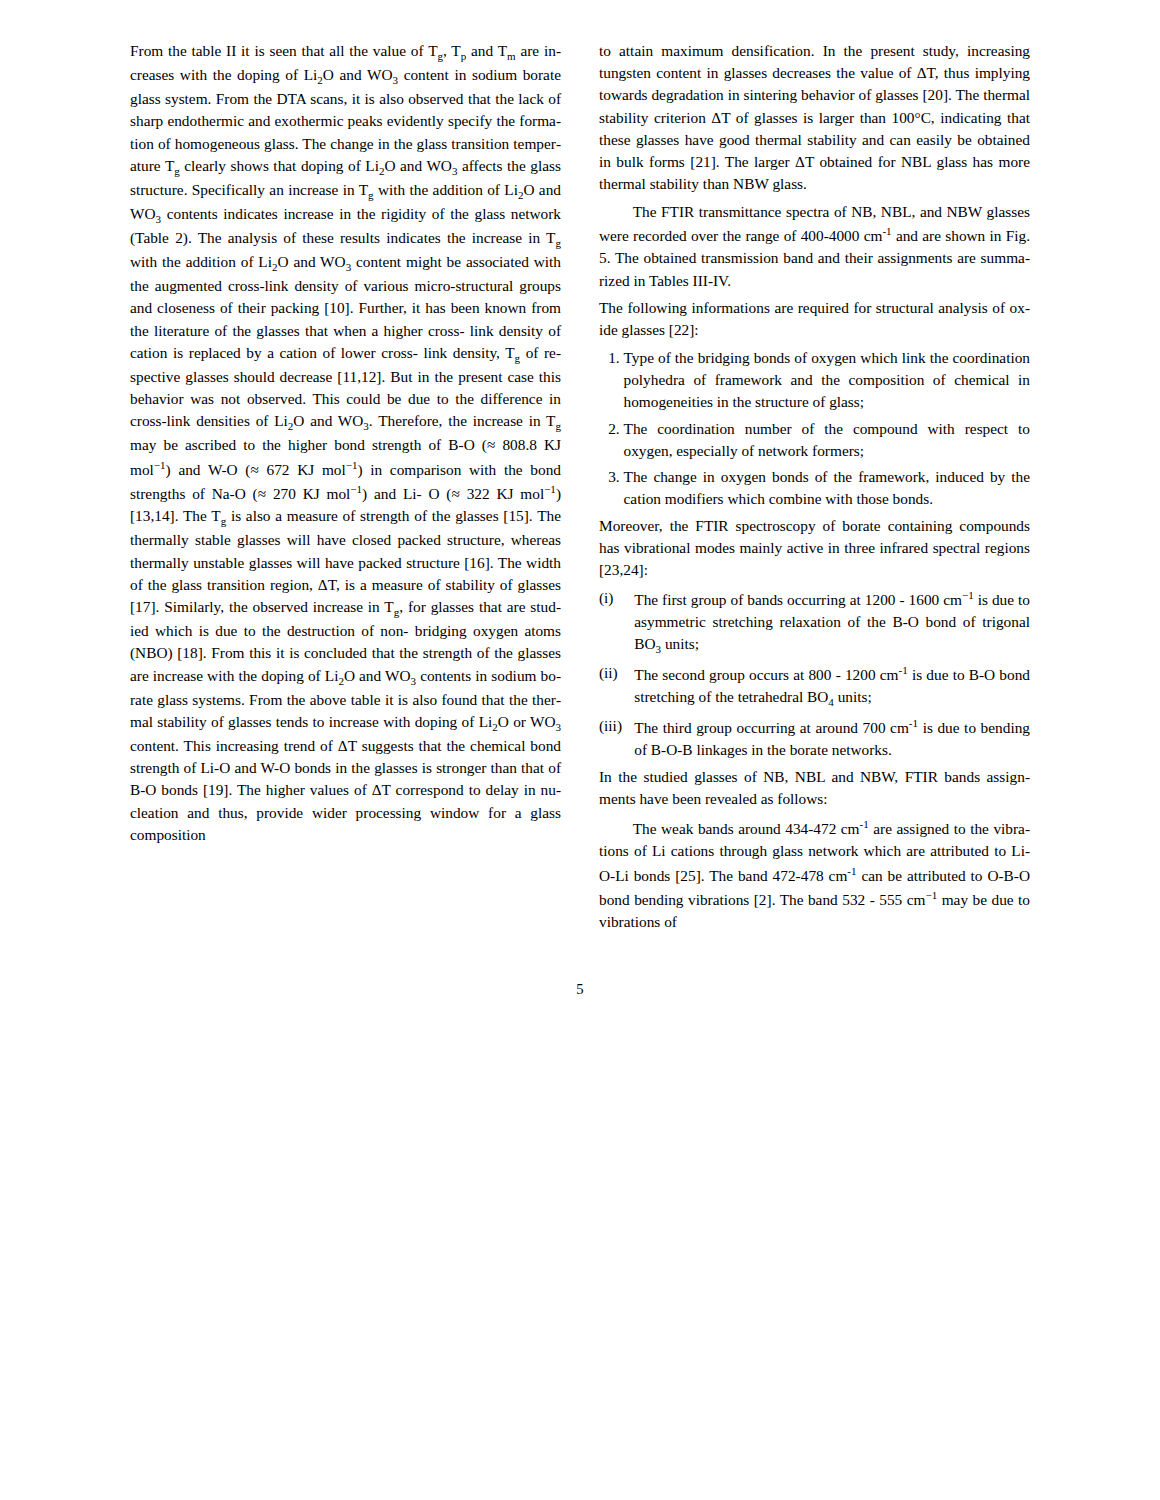From the table II it is seen that all the value of Tg, Tp and Tm are increases with the doping of Li2O and WO3 content in sodium borate glass system. From the DTA scans, it is also observed that the lack of sharp endothermic and exothermic peaks evidently specify the formation of homogeneous glass. The change in the glass transition temperature Tg clearly shows that doping of Li2O and WO3 affects the glass structure. Specifically an increase in Tg with the addition of Li2O and WO3 contents indicates increase in the rigidity of the glass network (Table 2). The analysis of these results indicates the increase in Tg with the addition of Li2O and WO3 content might be associated with the augmented cross-link density of various micro-structural groups and closeness of their packing [10]. Further, it has been known from the literature of the glasses that when a higher cross- link density of cation is replaced by a cation of lower cross- link density, Tg of respective glasses should decrease [11,12]. But in the present case this behavior was not observed. This could be due to the difference in cross-link densities of Li2O and WO3. Therefore, the increase in Tg may be ascribed to the higher bond strength of B-O (≈ 808.8 KJ mol−1) and W-O (≈ 672 KJ mol−1) in comparison with the bond strengths of Na-O (≈ 270 KJ mol−1) and Li- O (≈ 322 KJ mol−1) [13,14]. The Tg is also a measure of strength of the glasses [15]. The thermally stable glasses will have closed packed structure, whereas thermally unstable glasses will have packed structure [16]. The width of the glass transition region, ΔT, is a measure of stability of glasses [17]. Similarly, the observed increase in Tg, for glasses that are studied which is due to the destruction of non- bridging oxygen atoms (NBO) [18]. From this it is concluded that the strength of the glasses are increase with the doping of Li2O and WO3 contents in sodium borate glass systems. From the above table it is also found that the thermal stability of glasses tends to increase with doping of Li2O or WO3 content. This increasing trend of ΔT suggests that the chemical bond strength of Li-O and W-O bonds in the glasses is stronger than that of B-O bonds [19]. The higher values of ΔT correspond to delay in nucleation and thus, provide wider processing window for a glass composition
to attain maximum densification. In the present study, increasing tungsten content in glasses decreases the value of ΔT, thus implying towards degradation in sintering behavior of glasses [20]. The thermal stability criterion ΔT of glasses is larger than 100°C, indicating that these glasses have good thermal stability and can easily be obtained in bulk forms [21]. The larger ΔT obtained for NBL glass has more thermal stability than NBW glass.
The FTIR transmittance spectra of NB, NBL, and NBW glasses were recorded over the range of 400-4000 cm-1 and are shown in Fig. 5. The obtained transmission band and their assignments are summarized in Tables III-IV.
The following informations are required for structural analysis of oxide glasses [22]:
Type of the bridging bonds of oxygen which link the coordination polyhedra of framework and the composition of chemical in homogeneities in the structure of glass;
The coordination number of the compound with respect to oxygen, especially of network formers;
The change in oxygen bonds of the framework, induced by the cation modifiers which combine with those bonds.
Moreover, the FTIR spectroscopy of borate containing compounds has vibrational modes mainly active in three infrared spectral regions [23,24]:
(i) The first group of bands occurring at 1200 - 1600 cm−1 is due to asymmetric stretching relaxation of the B-O bond of trigonal BO3 units;
(ii) The second group occurs at 800 - 1200 cm-1 is due to B-O bond stretching of the tetrahedral BO4 units;
(iii) The third group occurring at around 700 cm-1 is due to bending of B-O-B linkages in the borate networks.
In the studied glasses of NB, NBL and NBW, FTIR bands assignments have been revealed as follows:
The weak bands around 434-472 cm-1 are assigned to the vibrations of Li cations through glass network which are attributed to Li-O-Li bonds [25]. The band 472-478 cm-1 can be attributed to O-B-O bond bending vibrations [2]. The band 532 - 555 cm−1 may be due to vibrations of
5